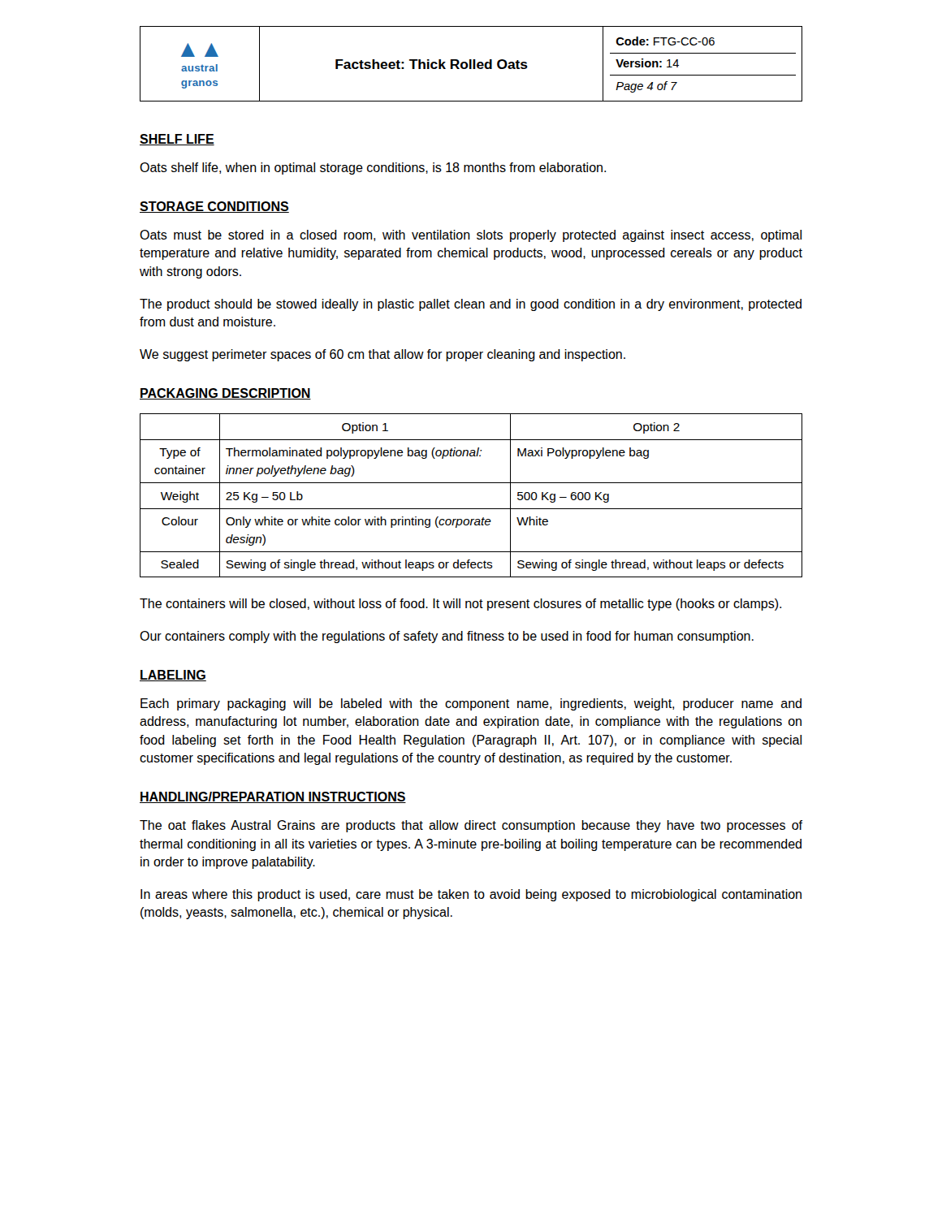| ▲▲ austral granos | Factsheet: Thick Rolled Oats | Code: FTG-CC-06 Version: 14 Page 4 of 7 |
SHELF LIFE
Oats shelf life, when in optimal storage conditions, is 18 months from elaboration.
STORAGE CONDITIONS
Oats must be stored in a closed room, with ventilation slots properly protected against insect access, optimal temperature and relative humidity, separated from chemical products, wood, unprocessed cereals or any product with strong odors.
The product should be stowed ideally in plastic pallet clean and in good condition in a dry environment, protected from dust and moisture.
We suggest perimeter spaces of 60 cm that allow for proper cleaning and inspection.
PACKAGING DESCRIPTION
| | Option 1 | Option 2 |
| Type of container | Thermolaminated polypropylene bag ( optional: inner polyethylene bag ) | Maxi Polypropylene bag |
| Weight | 25 Kg – 50 Lb | 500 Kg – 600 Kg |
| Colour | Only white or white color with printing ( corporate design ) | White |
| Sealed | Sewing of single thread, without leaps or defects | Sewing of single thread, without leaps or defects |
The containers will be closed, without loss of food. It will not present closures of metallic type (hooks or clamps).
Our containers comply with the regulations of safety and fitness to be used in food for human consumption.
LABELING
Each primary packaging will be labeled with the component name, ingredients, weight, producer name and address, manufacturing lot number, elaboration date and expiration date, in compliance with the regulations on food labeling set forth in the Food Health Regulation (Paragraph II, Art. 107), or in compliance with special customer specifications and legal regulations of the country of destination, as required by the customer.
HANDLING/PREPARATION INSTRUCTIONS
The oat flakes Austral Grains are products that allow direct consumption because they have two processes of thermal conditioning in all its varieties or types. A 3-minute pre-boiling at boiling temperature can be recommended in order to improve palatability.
In areas where this product is used, care must be taken to avoid being exposed to microbiological contamination (molds, yeasts, salmonella, etc.), chemical or physical.